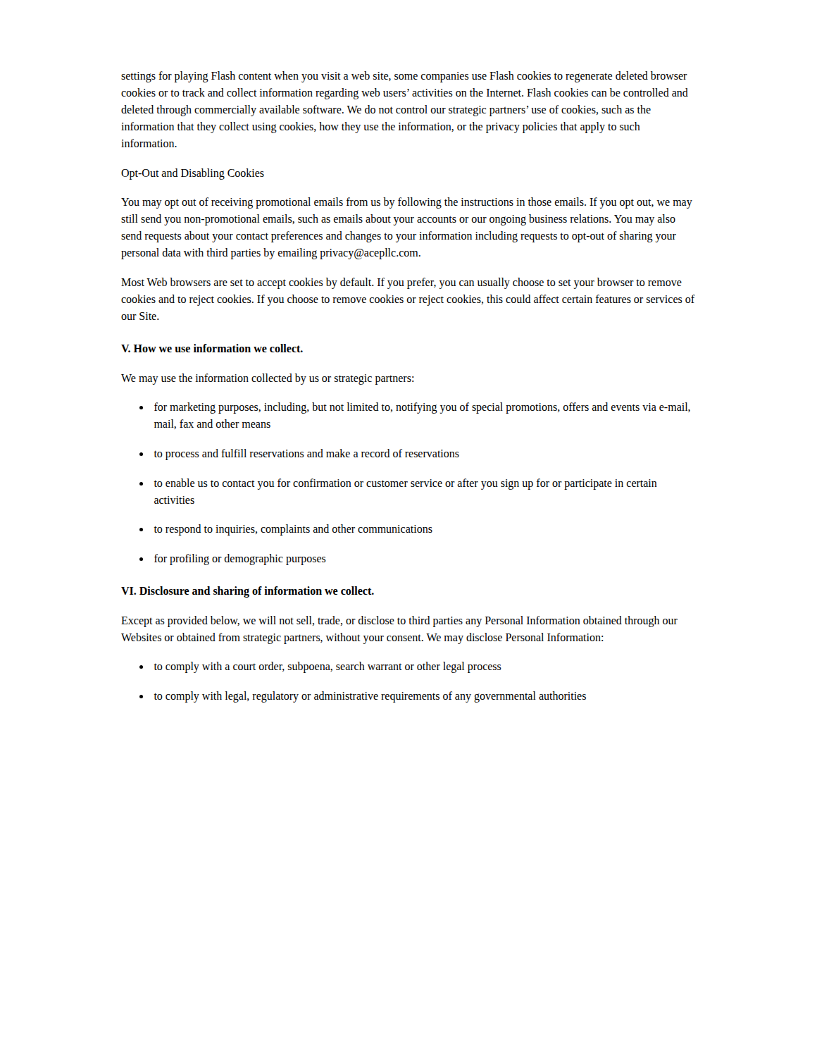settings for playing Flash content when you visit a web site, some companies use Flash cookies to regenerate deleted browser cookies or to track and collect information regarding web users’ activities on the Internet. Flash cookies can be controlled and deleted through commercially available software. We do not control our strategic partners’ use of cookies, such as the information that they collect using cookies, how they use the information, or the privacy policies that apply to such information.
Opt-Out and Disabling Cookies
You may opt out of receiving promotional emails from us by following the instructions in those emails. If you opt out, we may still send you non-promotional emails, such as emails about your accounts or our ongoing business relations. You may also send requests about your contact preferences and changes to your information including requests to opt-out of sharing your personal data with third parties by emailing privacy@acepllc.com.
Most Web browsers are set to accept cookies by default. If you prefer, you can usually choose to set your browser to remove cookies and to reject cookies. If you choose to remove cookies or reject cookies, this could affect certain features or services of our Site.
V. How we use information we collect.
We may use the information collected by us or strategic partners:
for marketing purposes, including, but not limited to, notifying you of special promotions, offers and events via e-mail, mail, fax and other means
to process and fulfill reservations and make a record of reservations
to enable us to contact you for confirmation or customer service or after you sign up for or participate in certain activities
to respond to inquiries, complaints and other communications
for profiling or demographic purposes
VI. Disclosure and sharing of information we collect.
Except as provided below, we will not sell, trade, or disclose to third parties any Personal Information obtained through our Websites or obtained from strategic partners, without your consent. We may disclose Personal Information:
to comply with a court order, subpoena, search warrant or other legal process
to comply with legal, regulatory or administrative requirements of any governmental authorities